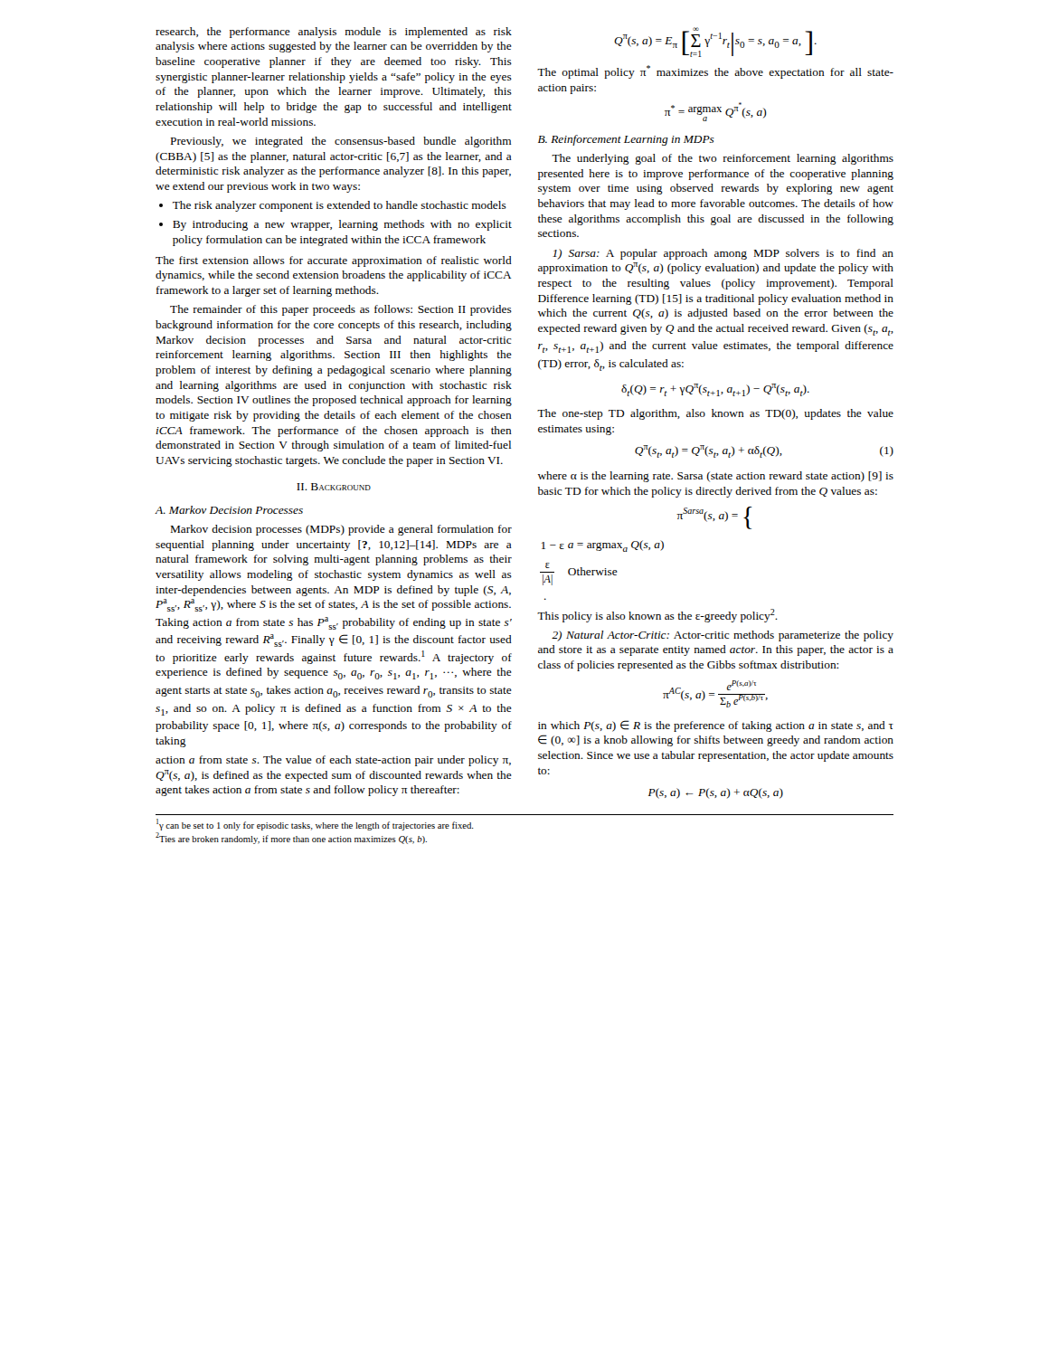research, the performance analysis module is implemented as risk analysis where actions suggested by the learner can be overridden by the baseline cooperative planner if they are deemed too risky. This synergistic planner-learner relationship yields a “safe” policy in the eyes of the planner, upon which the learner improve. Ultimately, this relationship will help to bridge the gap to successful and intelligent execution in real-world missions.
Previously, we integrated the consensus-based bundle algorithm (CBBA) [5] as the planner, natural actor-critic [6,7] as the learner, and a deterministic risk analyzer as the performance analyzer [8]. In this paper, we extend our previous work in two ways:
The risk analyzer component is extended to handle stochastic models
By introducing a new wrapper, learning methods with no explicit policy formulation can be integrated within the iCCA framework
The first extension allows for accurate approximation of realistic world dynamics, while the second extension broadens the applicability of iCCA framework to a larger set of learning methods.
The remainder of this paper proceeds as follows: Section II provides background information for the core concepts of this research, including Markov decision processes and Sarsa and natural actor-critic reinforcement learning algorithms. Section III then highlights the problem of interest by defining a pedagogical scenario where planning and learning algorithms are used in conjunction with stochastic risk models. Section IV outlines the proposed technical approach for learning to mitigate risk by providing the details of each element of the chosen iCCA framework. The performance of the chosen approach is then demonstrated in Section V through simulation of a team of limited-fuel UAVs servicing stochastic targets. We conclude the paper in Section VI.
II. Background
A. Markov Decision Processes
Markov decision processes (MDPs) provide a general formulation for sequential planning under uncertainty [?, 10,12]–[14]. MDPs are a natural framework for solving multi-agent planning problems as their versatility allows modeling of stochastic system dynamics as well as inter-dependencies between agents. An MDP is defined by tuple (S, A, Pass′, Rass′, γ), where S is the set of states, A is the set of possible actions. Taking action a from state s has Pass′ probability of ending up in state s′ and receiving reward Rass′. Finally γ ∈ [0, 1] is the discount factor used to prioritize early rewards against future rewards.1 A trajectory of experience is defined by sequence s0, a0, r0, s1, a1, r1, ···, where the agent starts at state s0, takes action a0, receives reward r0, transits to state s1, and so on. A policy π is defined as a function from S × A to the probability space [0, 1], where π(s, a) corresponds to the probability of taking
action a from state s. The value of each state-action pair under policy π, Qπ(s, a), is defined as the expected sum of discounted rewards when the agent takes action a from state s and follow policy π thereafter:
Qπ(s, a) = Eπ [∞Σt=1 γt−1rt|s0 = s, a0 = a, ].
The optimal policy π* maximizes the above expectation for all state-action pairs:
π* = argmax a Qπ*(s, a)
B. Reinforcement Learning in MDPs
The underlying goal of the two reinforcement learning algorithms presented here is to improve performance of the cooperative planning system over time using observed rewards by exploring new agent behaviors that may lead to more favorable outcomes. The details of how these algorithms accomplish this goal are discussed in the following sections.
1) Sarsa: A popular approach among MDP solvers is to find an approximation to Qπ(s, a) (policy evaluation) and update the policy with respect to the resulting values (policy improvement). Temporal Difference learning (TD) [15] is a traditional policy evaluation method in which the current Q(s, a) is adjusted based on the error between the expected reward given by Q and the actual received reward. Given (st, at, rt, st+1, at+1) and the current value estimates, the temporal difference (TD) error, δt, is calculated as:
δt(Q) = rt + γQπ(st+1, at+1) − Qπ(st, at).
The one-step TD algorithm, also known as TD(0), updates the value estimates using:
(1) Qπ(st, at) = Qπ(st, at) + αδt(Q),
where α is the learning rate. Sarsa (state action reward state action) [9] is basic TD for which the policy is directly derived from the Q values as:
πSarsa(s, a) = {
| 1 − ε | a = argmax a Q ( s , a ) |
| ε / A / | Otherwise |
.
This policy is also known as the ε-greedy policy2.
2) Natural Actor-Critic: Actor-critic methods parameterize the policy and store it as a separate entity named actor. In this paper, the actor is a class of policies represented as the Gibbs softmax distribution:
πAC(s, a) = eP(s,a)/τ Σb eP(s,b)/τ,
in which P(s, a) ∈ R is the preference of taking action a in state s, and τ ∈ (0, ∞] is a knob allowing for shifts between greedy and random action selection. Since we use a tabular representation, the actor update amounts to:
P(s, a) ← P(s, a) + αQ(s, a)
1γ can be set to 1 only for episodic tasks, where the length of trajectories are fixed.
2Ties are broken randomly, if more than one action maximizes Q(s, b).